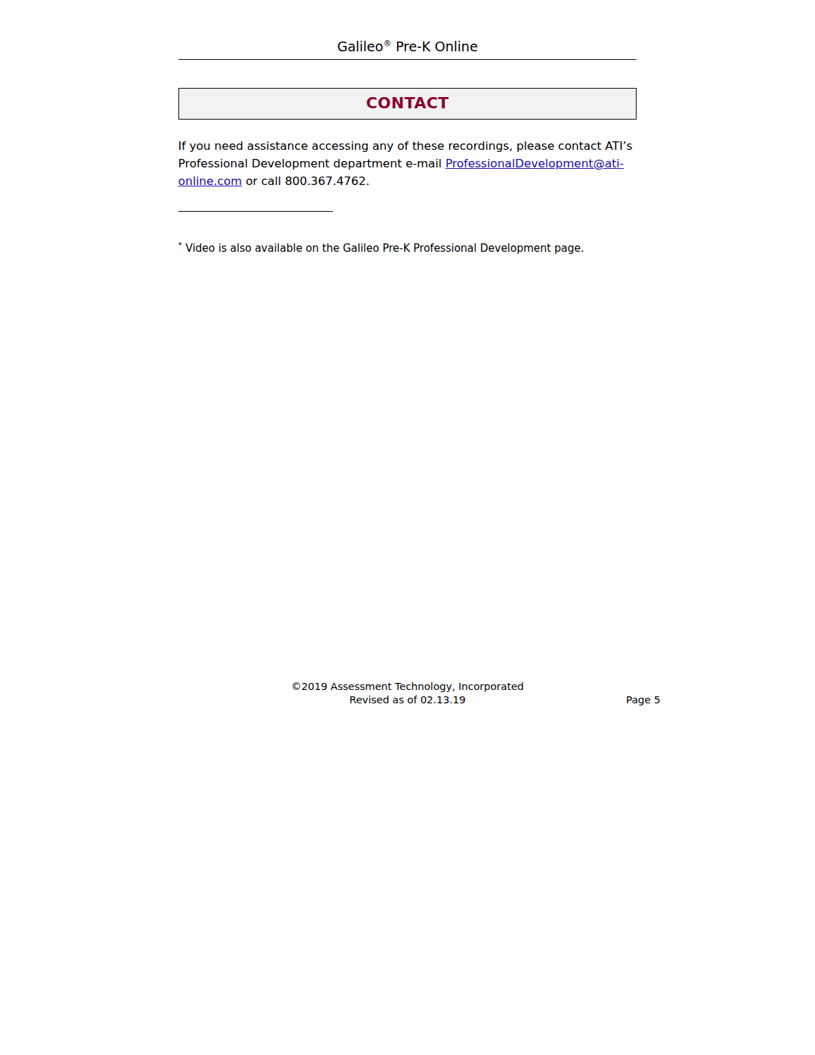Galileo® Pre-K Online
CONTACT
If you need assistance accessing any of these recordings, please contact ATI’s Professional Development department e-mail ProfessionalDevelopment@ati-online.com or call 800.367.4762.
* Video is also available on the Galileo Pre-K Professional Development page.
©2019 Assessment Technology, Incorporated Revised as of 02.13.19 Page 5